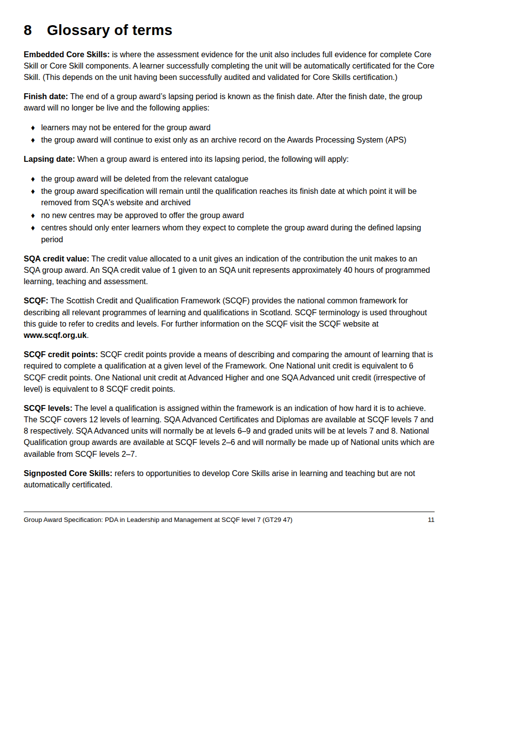8 Glossary of terms
Embedded Core Skills: is where the assessment evidence for the unit also includes full evidence for complete Core Skill or Core Skill components. A learner successfully completing the unit will be automatically certificated for the Core Skill. (This depends on the unit having been successfully audited and validated for Core Skills certification.)
Finish date: The end of a group award’s lapsing period is known as the finish date. After the finish date, the group award will no longer be live and the following applies:
learners may not be entered for the group award
the group award will continue to exist only as an archive record on the Awards Processing System (APS)
Lapsing date: When a group award is entered into its lapsing period, the following will apply:
the group award will be deleted from the relevant catalogue
the group award specification will remain until the qualification reaches its finish date at which point it will be removed from SQA's website and archived
no new centres may be approved to offer the group award
centres should only enter learners whom they expect to complete the group award during the defined lapsing period
SQA credit value: The credit value allocated to a unit gives an indication of the contribution the unit makes to an SQA group award. An SQA credit value of 1 given to an SQA unit represents approximately 40 hours of programmed learning, teaching and assessment.
SCQF: The Scottish Credit and Qualification Framework (SCQF) provides the national common framework for describing all relevant programmes of learning and qualifications in Scotland. SCQF terminology is used throughout this guide to refer to credits and levels. For further information on the SCQF visit the SCQF website at www.scqf.org.uk.
SCQF credit points: SCQF credit points provide a means of describing and comparing the amount of learning that is required to complete a qualification at a given level of the Framework. One National unit credit is equivalent to 6 SCQF credit points. One National unit credit at Advanced Higher and one SQA Advanced unit credit (irrespective of level) is equivalent to 8 SCQF credit points.
SCQF levels: The level a qualification is assigned within the framework is an indication of how hard it is to achieve. The SCQF covers 12 levels of learning. SQA Advanced Certificates and Diplomas are available at SCQF levels 7 and 8 respectively. SQA Advanced units will normally be at levels 6–9 and graded units will be at levels 7 and 8. National Qualification group awards are available at SCQF levels 2–6 and will normally be made up of National units which are available from SCQF levels 2–7.
Signposted Core Skills: refers to opportunities to develop Core Skills arise in learning and teaching but are not automatically certificated.
Group Award Specification: PDA in Leadership and Management at SCQF level 7 (GT29 47) 11